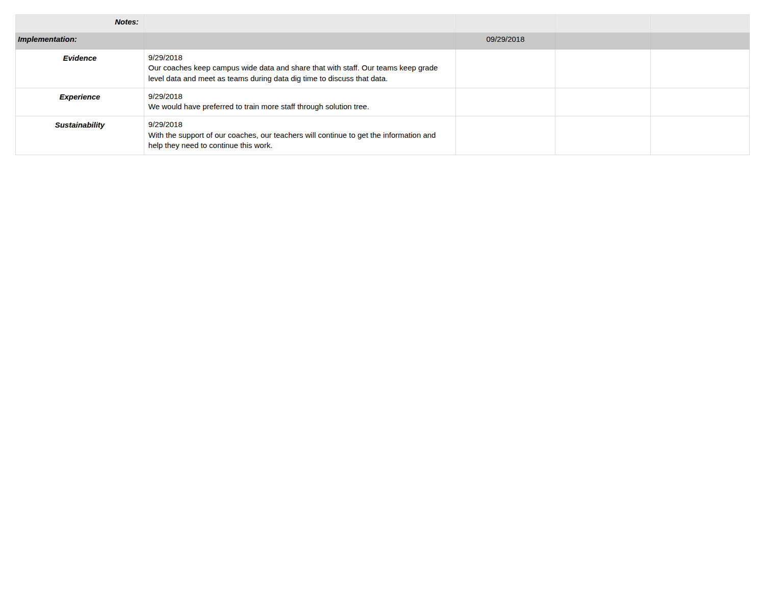| Notes: | | | | |
| Implementation: | | 09/29/2018 | | |
| Evidence | 9/29/2018 Our coaches keep campus wide data and share that with staff. Our teams keep grade level data and meet as teams during data dig time to discuss that data. | | | |
| Experience | 9/29/2018 We would have preferred to train more staff through solution tree. | | | |
| Sustainability | 9/29/2018 With the support of our coaches, our teachers will continue to get the information and help they need to continue this work. | | | |